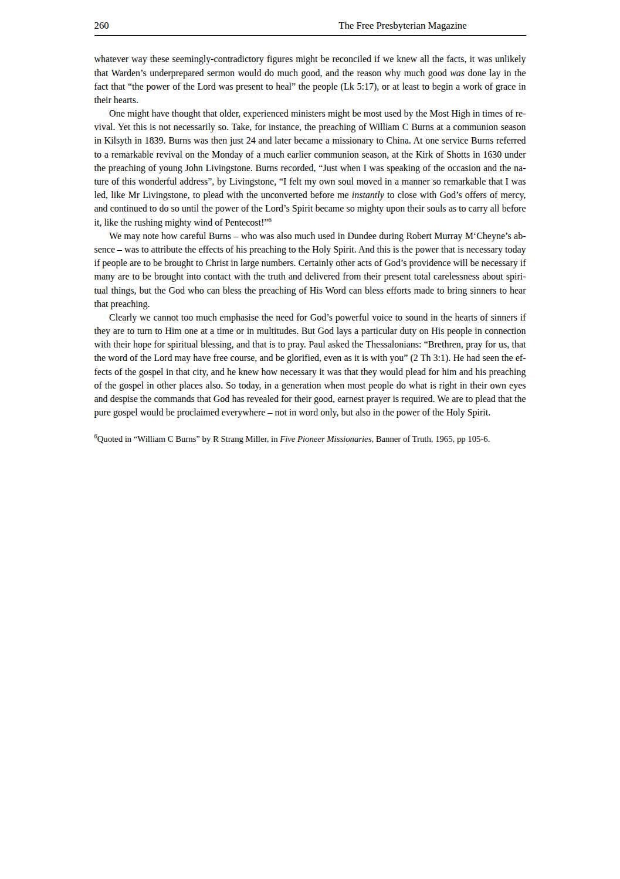260 The Free Presbyterian Magazine
whatever way these seemingly-contradictory figures might be reconciled if we knew all the facts, it was unlikely that Warden’s underprepared sermon would do much good, and the reason why much good was done lay in the fact that “the power of the Lord was present to heal” the people (Lk 5:17), or at least to begin a work of grace in their hearts.
One might have thought that older, experienced ministers might be most used by the Most High in times of revival. Yet this is not necessarily so. Take, for instance, the preaching of William C Burns at a communion season in Kilsyth in 1839. Burns was then just 24 and later became a missionary to China. At one service Burns referred to a remarkable revival on the Monday of a much earlier communion season, at the Kirk of Shotts in 1630 under the preaching of young John Livingstone. Burns recorded, “Just when I was speaking of the occasion and the nature of this wonderful address”, by Livingstone, “I felt my own soul moved in a manner so remarkable that I was led, like Mr Livingstone, to plead with the unconverted before me instantly to close with God’s offers of mercy, and continued to do so until the power of the Lord’s Spirit became so mighty upon their souls as to carry all before it, like the rushing mighty wind of Pentecost!”6
We may note how careful Burns – who was also much used in Dundee during Robert Murray M‘Cheyne’s absence – was to attribute the effects of his preaching to the Holy Spirit. And this is the power that is necessary today if people are to be brought to Christ in large numbers. Certainly other acts of God’s providence will be necessary if many are to be brought into contact with the truth and delivered from their present total carelessness about spiritual things, but the God who can bless the preaching of His Word can bless efforts made to bring sinners to hear that preaching.
Clearly we cannot too much emphasise the need for God’s powerful voice to sound in the hearts of sinners if they are to turn to Him one at a time or in multitudes. But God lays a particular duty on His people in connection with their hope for spiritual blessing, and that is to pray. Paul asked the Thessalonians: “Brethren, pray for us, that the word of the Lord may have free course, and be glorified, even as it is with you” (2 Th 3:1). He had seen the effects of the gospel in that city, and he knew how necessary it was that they would plead for him and his preaching of the gospel in other places also. So today, in a generation when most people do what is right in their own eyes and despise the commands that God has revealed for their good, earnest prayer is required. We are to plead that the pure gospel would be proclaimed everywhere – not in word only, but also in the power of the Holy Spirit.
6Quoted in “William C Burns” by R Strang Miller, in Five Pioneer Missionaries, Banner of Truth, 1965, pp 105-6.